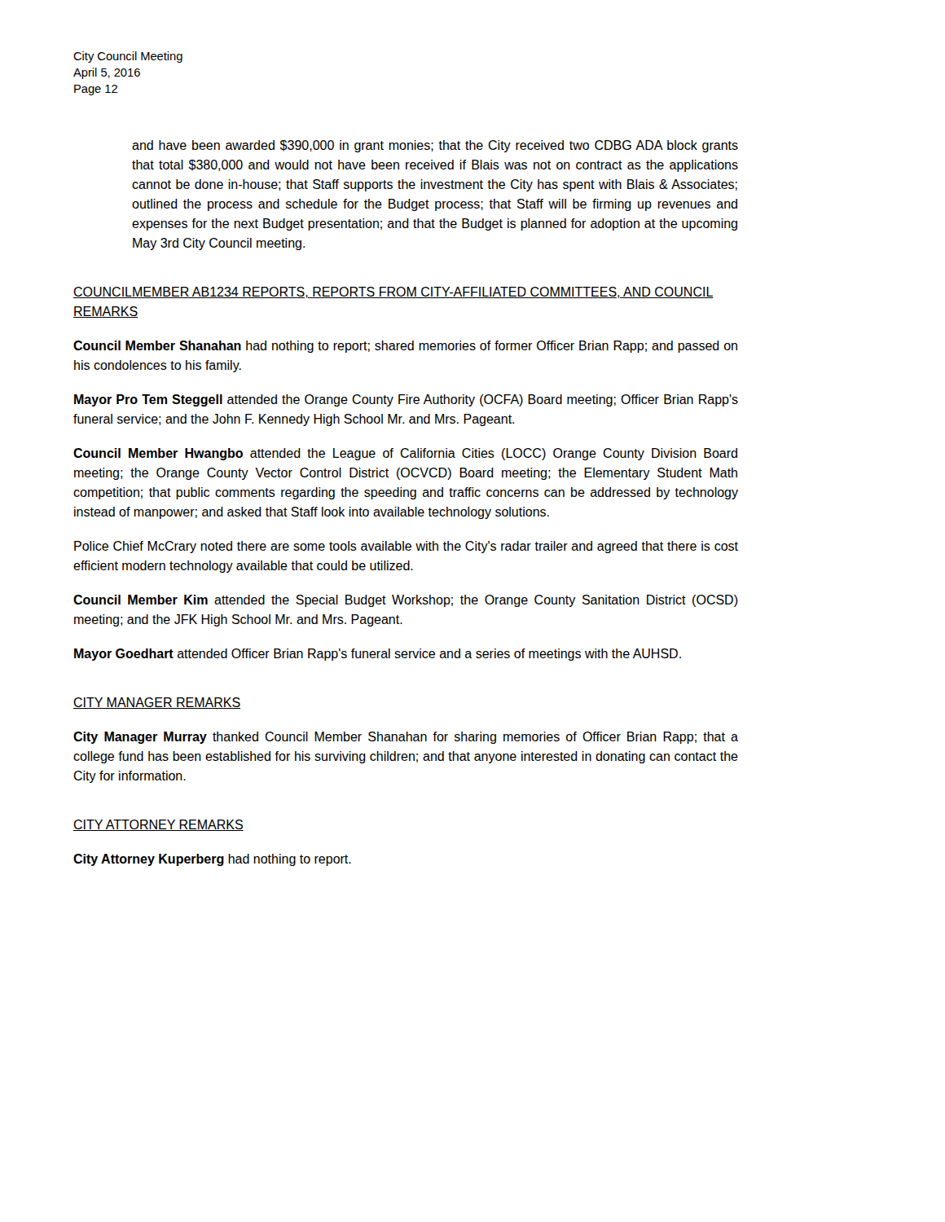City Council Meeting
April 5, 2016
Page 12
and have been awarded $390,000 in grant monies; that the City received two CDBG ADA block grants that total $380,000 and would not have been received if Blais was not on contract as the applications cannot be done in-house; that Staff supports the investment the City has spent with Blais & Associates; outlined the process and schedule for the Budget process; that Staff will be firming up revenues and expenses for the next Budget presentation; and that the Budget is planned for adoption at the upcoming May 3rd City Council meeting.
Councilmember AB1234 Reports, Reports from City-Affiliated Committees, and Council Remarks
Council Member Shanahan had nothing to report; shared memories of former Officer Brian Rapp; and passed on his condolences to his family.
Mayor Pro Tem Steggell attended the Orange County Fire Authority (OCFA) Board meeting; Officer Brian Rapp's funeral service; and the John F. Kennedy High School Mr. and Mrs. Pageant.
Council Member Hwangbo attended the League of California Cities (LOCC) Orange County Division Board meeting; the Orange County Vector Control District (OCVCD) Board meeting; the Elementary Student Math competition; that public comments regarding the speeding and traffic concerns can be addressed by technology instead of manpower; and asked that Staff look into available technology solutions.
Police Chief McCrary noted there are some tools available with the City's radar trailer and agreed that there is cost efficient modern technology available that could be utilized.
Council Member Kim attended the Special Budget Workshop; the Orange County Sanitation District (OCSD) meeting; and the JFK High School Mr. and Mrs. Pageant.
Mayor Goedhart attended Officer Brian Rapp's funeral service and a series of meetings with the AUHSD.
City Manager Remarks
City Manager Murray thanked Council Member Shanahan for sharing memories of Officer Brian Rapp; that a college fund has been established for his surviving children; and that anyone interested in donating can contact the City for information.
City Attorney Remarks
City Attorney Kuperberg had nothing to report.